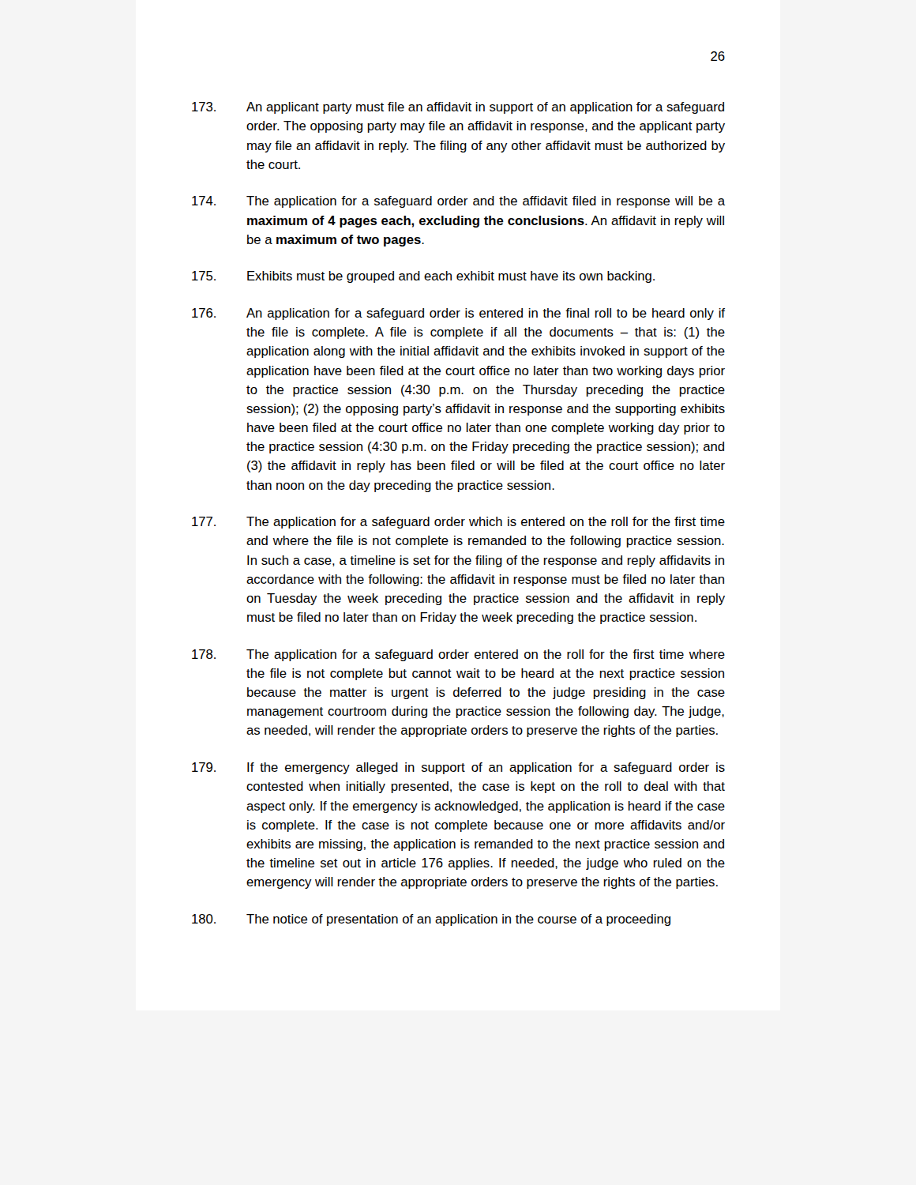26
173. An applicant party must file an affidavit in support of an application for a safeguard order. The opposing party may file an affidavit in response, and the applicant party may file an affidavit in reply. The filing of any other affidavit must be authorized by the court.
174. The application for a safeguard order and the affidavit filed in response will be a maximum of 4 pages each, excluding the conclusions. An affidavit in reply will be a maximum of two pages.
175. Exhibits must be grouped and each exhibit must have its own backing.
176. An application for a safeguard order is entered in the final roll to be heard only if the file is complete. A file is complete if all the documents – that is: (1) the application along with the initial affidavit and the exhibits invoked in support of the application have been filed at the court office no later than two working days prior to the practice session (4:30 p.m. on the Thursday preceding the practice session); (2) the opposing party’s affidavit in response and the supporting exhibits have been filed at the court office no later than one complete working day prior to the practice session (4:30 p.m. on the Friday preceding the practice session); and (3) the affidavit in reply has been filed or will be filed at the court office no later than noon on the day preceding the practice session.
177. The application for a safeguard order which is entered on the roll for the first time and where the file is not complete is remanded to the following practice session. In such a case, a timeline is set for the filing of the response and reply affidavits in accordance with the following: the affidavit in response must be filed no later than on Tuesday the week preceding the practice session and the affidavit in reply must be filed no later than on Friday the week preceding the practice session.
178. The application for a safeguard order entered on the roll for the first time where the file is not complete but cannot wait to be heard at the next practice session because the matter is urgent is deferred to the judge presiding in the case management courtroom during the practice session the following day. The judge, as needed, will render the appropriate orders to preserve the rights of the parties.
179. If the emergency alleged in support of an application for a safeguard order is contested when initially presented, the case is kept on the roll to deal with that aspect only. If the emergency is acknowledged, the application is heard if the case is complete. If the case is not complete because one or more affidavits and/or exhibits are missing, the application is remanded to the next practice session and the timeline set out in article 176 applies. If needed, the judge who ruled on the emergency will render the appropriate orders to preserve the rights of the parties.
180. The notice of presentation of an application in the course of a proceeding